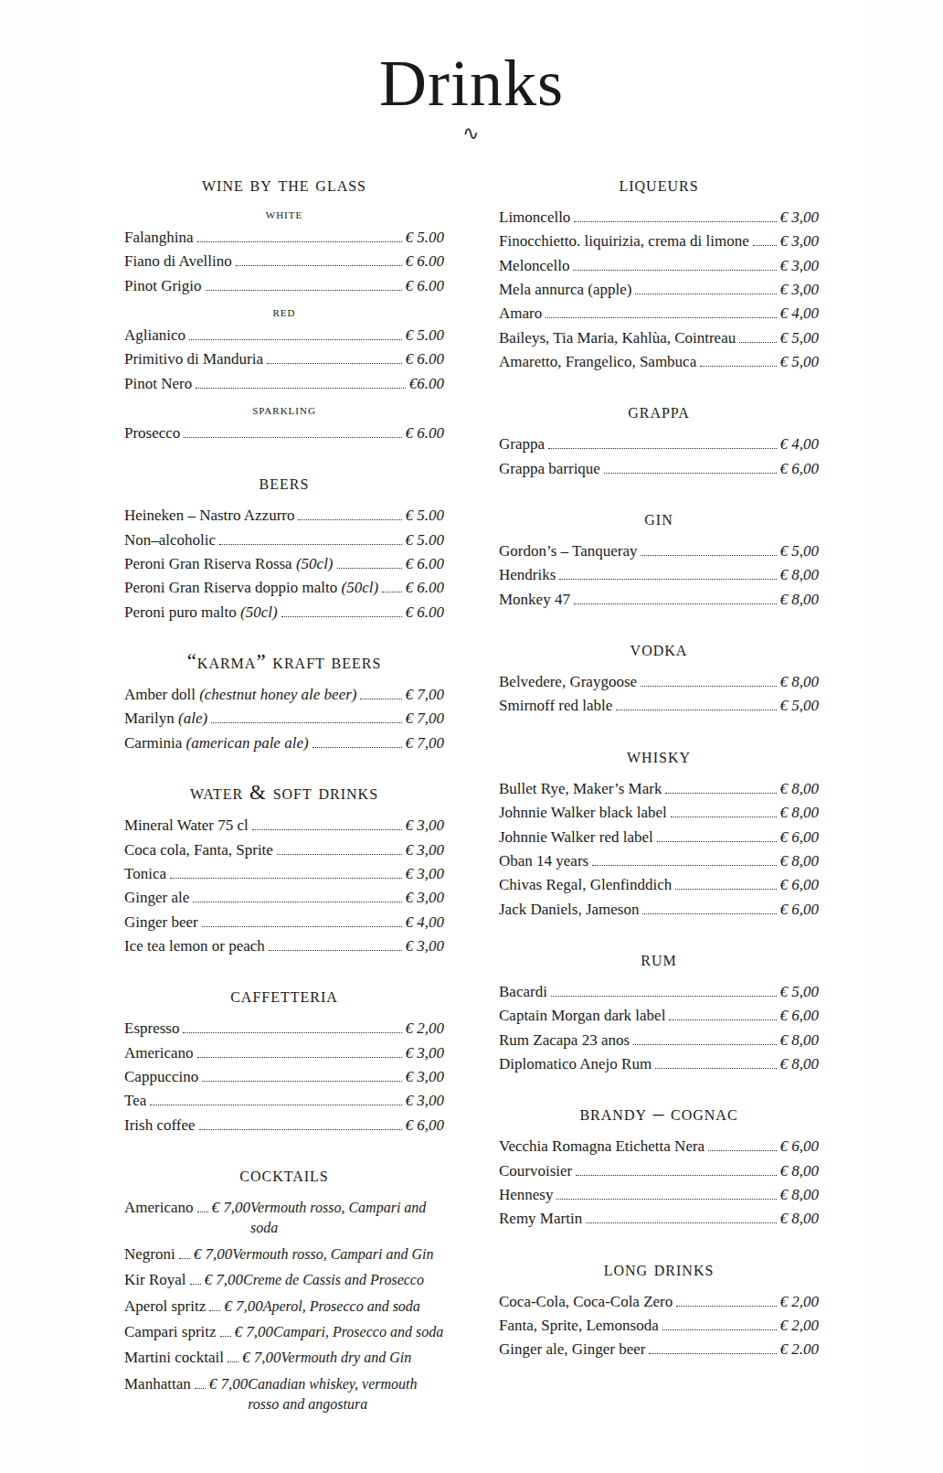Drinks
∿
Wine by the Glass
White
Falanghina € 5.00
Fiano di Avellino € 6.00
Pinot Grigio € 6.00
Red
Aglianico € 5.00
Primitivo di Manduria € 6.00
Pinot Nero €6.00
Sparkling
Prosecco € 6.00
Beers
Heineken – Nastro Azzurro € 5.00
Non–alcoholic € 5.00
Peroni Gran Riserva Rossa (50cl) € 6.00
Peroni Gran Riserva doppio malto (50cl) € 6.00
Peroni puro malto (50cl) € 6.00
“Karma” Kraft Beers
Amber doll (chestnut honey ale beer) € 7,00
Marilyn (ale) € 7,00
Carminia (american pale ale) € 7,00
Water & Soft Drinks
Mineral Water 75 cl € 3,00
Coca cola, Fanta, Sprite € 3,00
Tonica € 3,00
Ginger ale € 3,00
Ginger beer € 4,00
Ice tea lemon or peach € 3,00
Caffetteria
Espresso € 2,00
Americano € 3,00
Cappuccino € 3,00
Tea € 3,00
Irish coffee € 6,00
Cocktails
Americano € 7,00
Vermouth rosso, Campari and soda
Negroni € 7,00
Vermouth rosso, Campari and Gin
Kir Royal € 7,00
Creme de Cassis and Prosecco
Aperol spritz € 7,00
Aperol, Prosecco and soda
Campari spritz € 7,00
Campari, Prosecco and soda
Martini cocktail € 7,00
Vermouth dry and Gin
Manhattan € 7,00
Canadian whiskey, vermouth rosso and angostura
Liqueurs
Limoncello € 3,00
Finocchietto. liquirizia, crema di limone € 3,00
Meloncello € 3,00
Mela annurca (apple) € 3,00
Amaro € 4,00
Baileys, Tia Maria, Kahlùa, Cointreau € 5,00
Amaretto, Frangelico, Sambuca € 5,00
Grappa
Grappa € 4,00
Grappa barrique € 6,00
Gin
Gordon’s – Tanqueray € 5,00
Hendriks € 8,00
Monkey 47 € 8,00
Vodka
Belvedere, Graygoose € 8,00
Smirnoff red lable € 5,00
Whisky
Bullet Rye, Maker’s Mark € 8,00
Johnnie Walker black label € 8,00
Johnnie Walker red label € 6,00
Oban 14 years € 8,00
Chivas Regal, Glenfinddich € 6,00
Jack Daniels, Jameson € 6,00
Rum
Bacardi € 5,00
Captain Morgan dark label € 6,00
Rum Zacapa 23 anos € 8,00
Diplomatico Anejo Rum € 8,00
Brandy – Cognac
Vecchia Romagna Etichetta Nera € 6,00
Courvoisier € 8,00
Hennesy € 8,00
Remy Martin € 8,00
Long Drinks
Coca-Cola, Coca-Cola Zero € 2,00
Fanta, Sprite, Lemonsoda € 2,00
Ginger ale, Ginger beer € 2.00